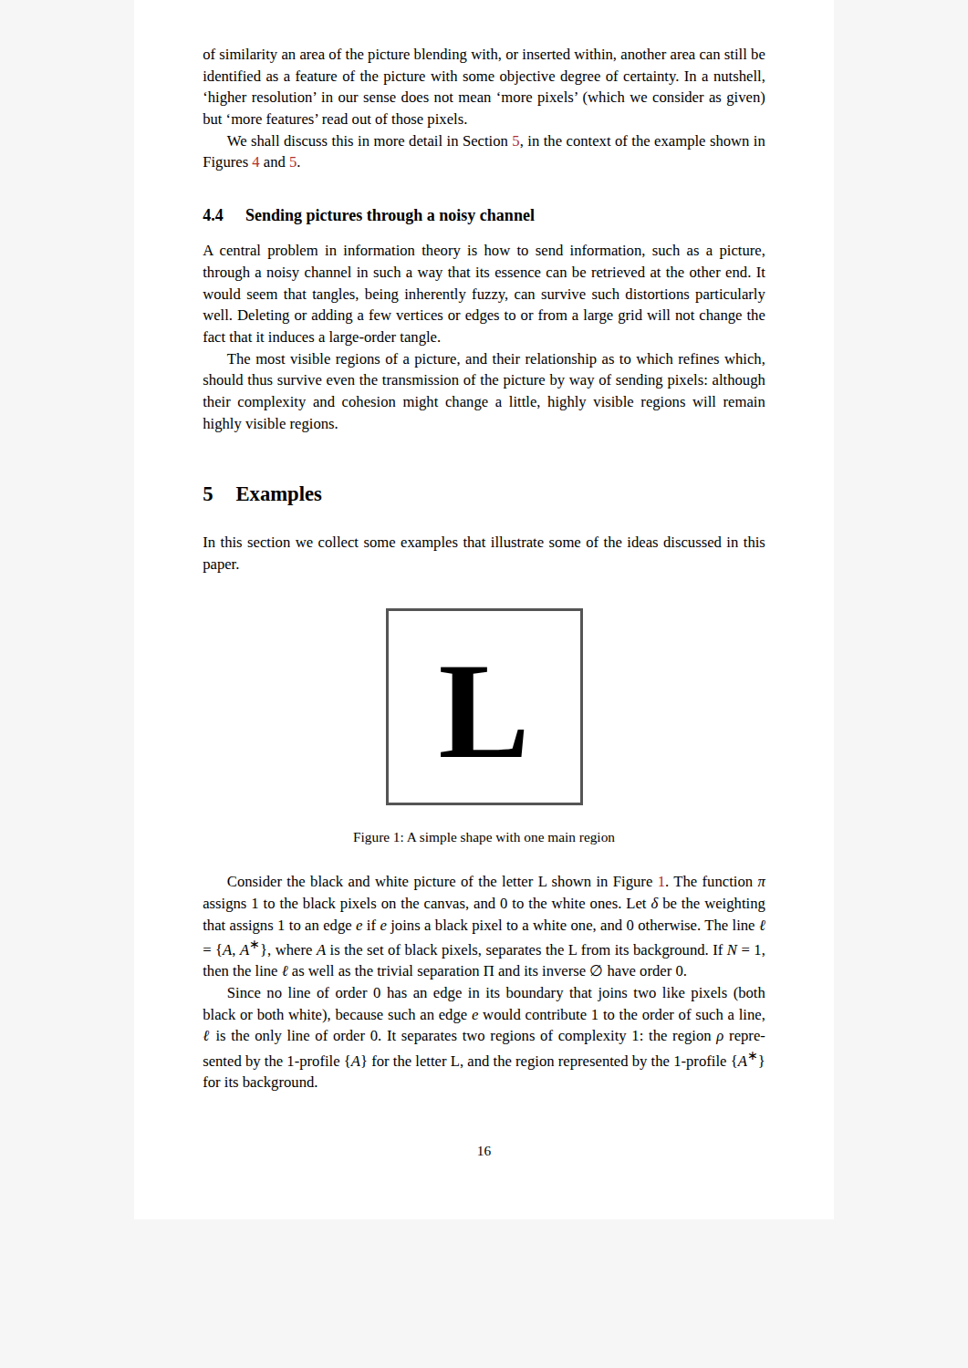of similarity an area of the picture blending with, or inserted within, another area can still be identified as a feature of the picture with some objective degree of certainty. In a nutshell, ‘higher resolution’ in our sense does not mean ‘more pixels’ (which we consider as given) but ‘more features’ read out of those pixels.
We shall discuss this in more detail in Section 5, in the context of the example shown in Figures 4 and 5.
4.4 Sending pictures through a noisy channel
A central problem in information theory is how to send information, such as a picture, through a noisy channel in such a way that its essence can be retrieved at the other end. It would seem that tangles, being inherently fuzzy, can survive such distortions particularly well. Deleting or adding a few vertices or edges to or from a large grid will not change the fact that it induces a large-order tangle.
The most visible regions of a picture, and their relationship as to which refines which, should thus survive even the transmission of the picture by way of sending pixels: although their complexity and cohesion might change a little, highly visible regions will remain highly visible regions.
5 Examples
In this section we collect some examples that illustrate some of the ideas discussed in this paper.
L
Figure 1: A simple shape with one main region
Consider the black and white picture of the letter L shown in Figure 1. The function π assigns 1 to the black pixels on the canvas, and 0 to the white ones. Let δ be the weighting that assigns 1 to an edge e if e joins a black pixel to a white one, and 0 otherwise. The line ℓ = {A, A∗}, where A is the set of black pixels, separates the L from its background. If N = 1, then the line ℓ as well as the trivial separation Π and its inverse ∅ have order 0.
Since no line of order 0 has an edge in its boundary that joins two like pixels (both black or both white), because such an edge e would contribute 1 to the order of such a line, ℓ is the only line of order 0. It separates two regions of complexity 1: the region ρ represented by the 1-profile {A} for the letter L, and the region represented by the 1-profile {A∗} for its background.
16